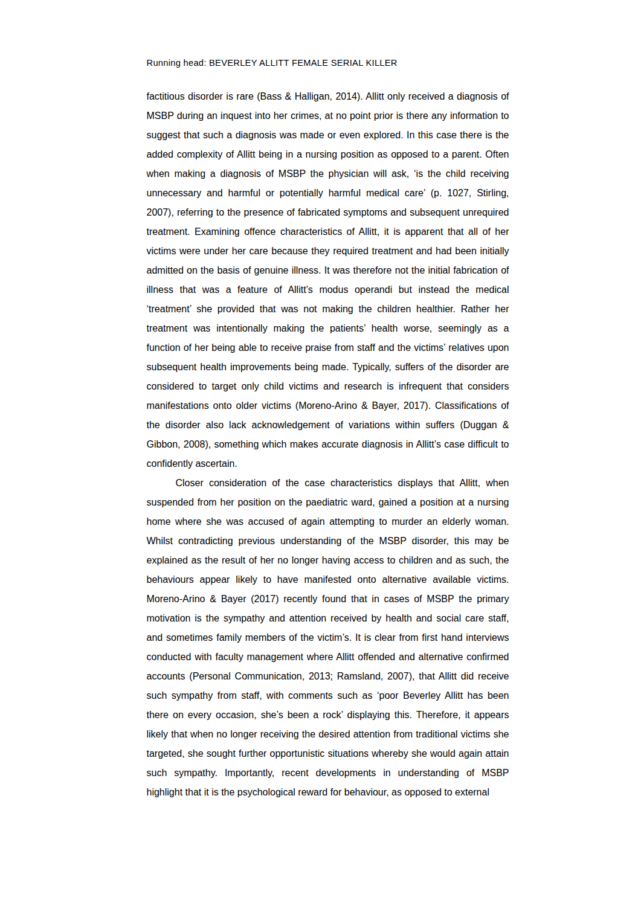Running head: BEVERLEY ALLITT FEMALE SERIAL KILLER
factitious disorder is rare (Bass & Halligan, 2014). Allitt only received a diagnosis of MSBP during an inquest into her crimes, at no point prior is there any information to suggest that such a diagnosis was made or even explored. In this case there is the added complexity of Allitt being in a nursing position as opposed to a parent. Often when making a diagnosis of MSBP the physician will ask, ‘is the child receiving unnecessary and harmful or potentially harmful medical care’ (p. 1027, Stirling, 2007), referring to the presence of fabricated symptoms and subsequent unrequired treatment. Examining offence characteristics of Allitt, it is apparent that all of her victims were under her care because they required treatment and had been initially admitted on the basis of genuine illness. It was therefore not the initial fabrication of illness that was a feature of Allitt’s modus operandi but instead the medical ‘treatment’ she provided that was not making the children healthier. Rather her treatment was intentionally making the patients’ health worse, seemingly as a function of her being able to receive praise from staff and the victims’ relatives upon subsequent health improvements being made. Typically, suffers of the disorder are considered to target only child victims and research is infrequent that considers manifestations onto older victims (Moreno-Arino & Bayer, 2017). Classifications of the disorder also lack acknowledgement of variations within suffers (Duggan & Gibbon, 2008), something which makes accurate diagnosis in Allitt’s case difficult to confidently ascertain.
Closer consideration of the case characteristics displays that Allitt, when suspended from her position on the paediatric ward, gained a position at a nursing home where she was accused of again attempting to murder an elderly woman. Whilst contradicting previous understanding of the MSBP disorder, this may be explained as the result of her no longer having access to children and as such, the behaviours appear likely to have manifested onto alternative available victims. Moreno-Arino & Bayer (2017) recently found that in cases of MSBP the primary motivation is the sympathy and attention received by health and social care staff, and sometimes family members of the victim’s. It is clear from first hand interviews conducted with faculty management where Allitt offended and alternative confirmed accounts (Personal Communication, 2013; Ramsland, 2007), that Allitt did receive such sympathy from staff, with comments such as ‘poor Beverley Allitt has been there on every occasion, she’s been a rock’ displaying this. Therefore, it appears likely that when no longer receiving the desired attention from traditional victims she targeted, she sought further opportunistic situations whereby she would again attain such sympathy. Importantly, recent developments in understanding of MSBP highlight that it is the psychological reward for behaviour, as opposed to external